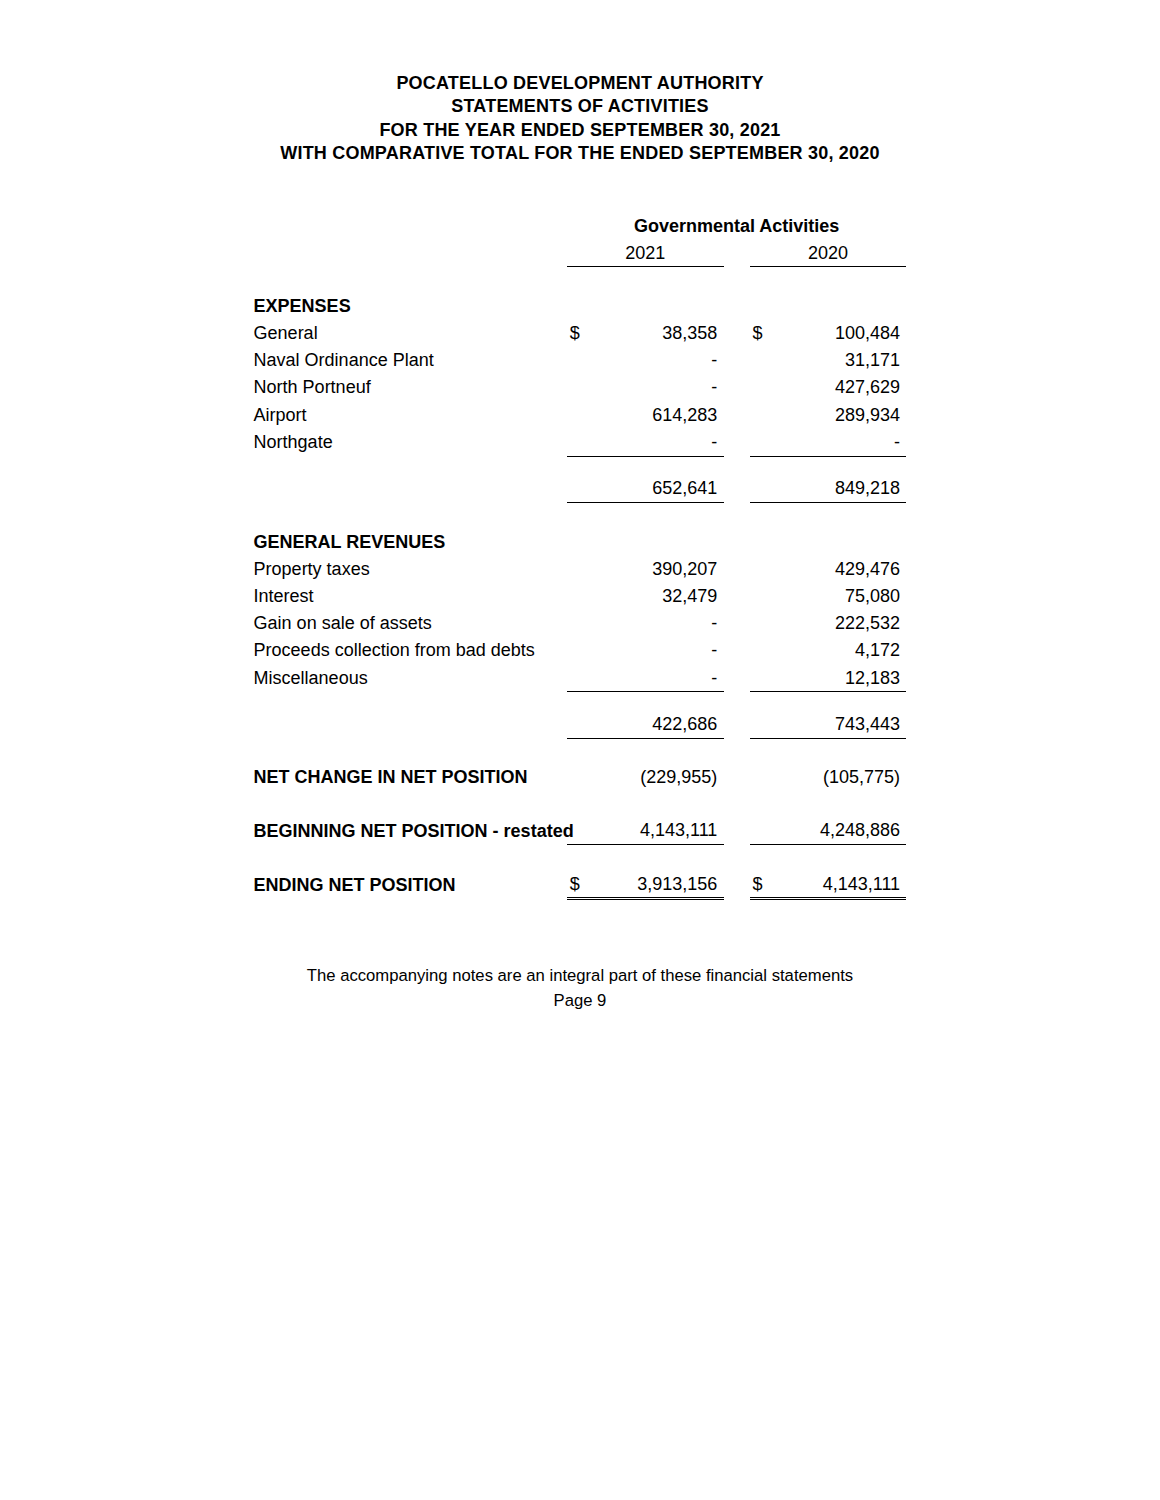POCATELLO DEVELOPMENT AUTHORITY
STATEMENTS OF ACTIVITIES
FOR THE YEAR ENDED SEPTEMBER 30, 2021
WITH COMPARATIVE TOTAL FOR THE ENDED SEPTEMBER 30, 2020
| | Governmental Activities |
| | 2021 | | 2020 |
| EXPENSES | | | | | |
| General | $ | 38,358 | | $ | 100,484 |
| Naval Ordinance Plant | | - | | | 31,171 |
| North Portneuf | | - | | | 427,629 |
| Airport | | 614,283 | | | 289,934 |
| Northgate | | - | | | - |
| | | 652,641 | | | 849,218 |
| GENERAL REVENUES | | | | | |
| Property taxes | | 390,207 | | | 429,476 |
| Interest | | 32,479 | | | 75,080 |
| Gain on sale of assets | | - | | | 222,532 |
| Proceeds collection from bad debts | | - | | | 4,172 |
| Miscellaneous | | - | | | 12,183 |
| | | 422,686 | | | 743,443 |
| NET CHANGE IN NET POSITION | | (229,955) | | | (105,775) |
| BEGINNING NET POSITION - restated | | 4,143,111 | | | 4,248,886 |
| ENDING NET POSITION | $ | 3,913,156 | | $ | 4,143,111 |
The accompanying notes are an integral part of these financial statements
Page 9